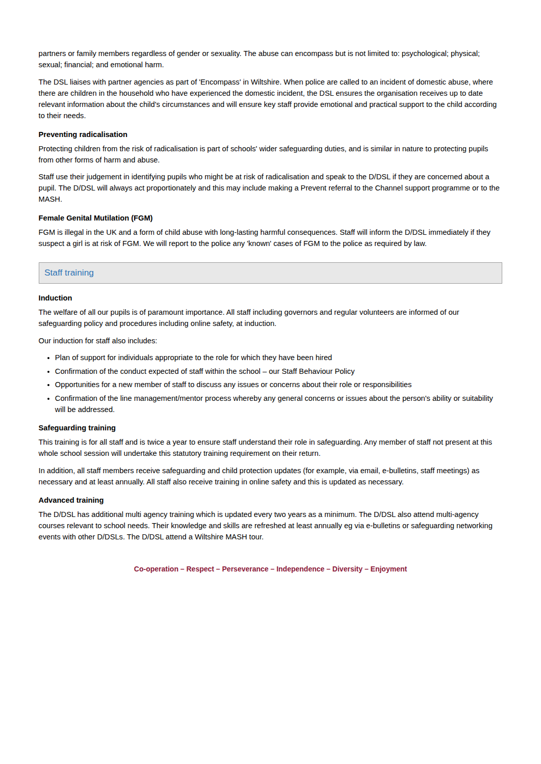partners or family members regardless of gender or sexuality. The abuse can encompass but is not limited to: psychological; physical; sexual; financial; and emotional harm.
The DSL liaises with partner agencies as part of 'Encompass' in Wiltshire. When police are called to an incident of domestic abuse, where there are children in the household who have experienced the domestic incident, the DSL ensures the organisation receives up to date relevant information about the child's circumstances and will ensure key staff provide emotional and practical support to the child according to their needs.
Preventing radicalisation
Protecting children from the risk of radicalisation is part of schools' wider safeguarding duties, and is similar in nature to protecting pupils from other forms of harm and abuse.
Staff use their judgement in identifying pupils who might be at risk of radicalisation and speak to the D/DSL if they are concerned about a pupil. The D/DSL will always act proportionately and this may include making a Prevent referral to the Channel support programme or to the MASH.
Female Genital Mutilation (FGM)
FGM is illegal in the UK and a form of child abuse with long-lasting harmful consequences. Staff will inform the D/DSL immediately if they suspect a girl is at risk of FGM. We will report to the police any 'known' cases of FGM to the police as required by law.
Staff training
Induction
The welfare of all our pupils is of paramount importance. All staff including governors and regular volunteers are informed of our safeguarding policy and procedures including online safety, at induction.
Our induction for staff also includes:
Plan of support for individuals appropriate to the role for which they have been hired
Confirmation of the conduct expected of staff within the school – our Staff Behaviour Policy
Opportunities for a new member of staff to discuss any issues or concerns about their role or responsibilities
Confirmation of the line management/mentor process whereby any general concerns or issues about the person's ability or suitability will be addressed.
Safeguarding training
This training is for all staff and is twice a year to ensure staff understand their role in safeguarding. Any member of staff not present at this whole school session will undertake this statutory training requirement on their return.
In addition, all staff members receive safeguarding and child protection updates (for example, via email, e-bulletins, staff meetings) as necessary and at least annually. All staff also receive training in online safety and this is updated as necessary.
Advanced training
The D/DSL has additional multi agency training which is updated every two years as a minimum. The D/DSL also attend multi-agency courses relevant to school needs. Their knowledge and skills are refreshed at least annually eg via e-bulletins or safeguarding networking events with other D/DSLs. The D/DSL attend a Wiltshire MASH tour.
Co-operation – Respect – Perseverance – Independence – Diversity – Enjoyment